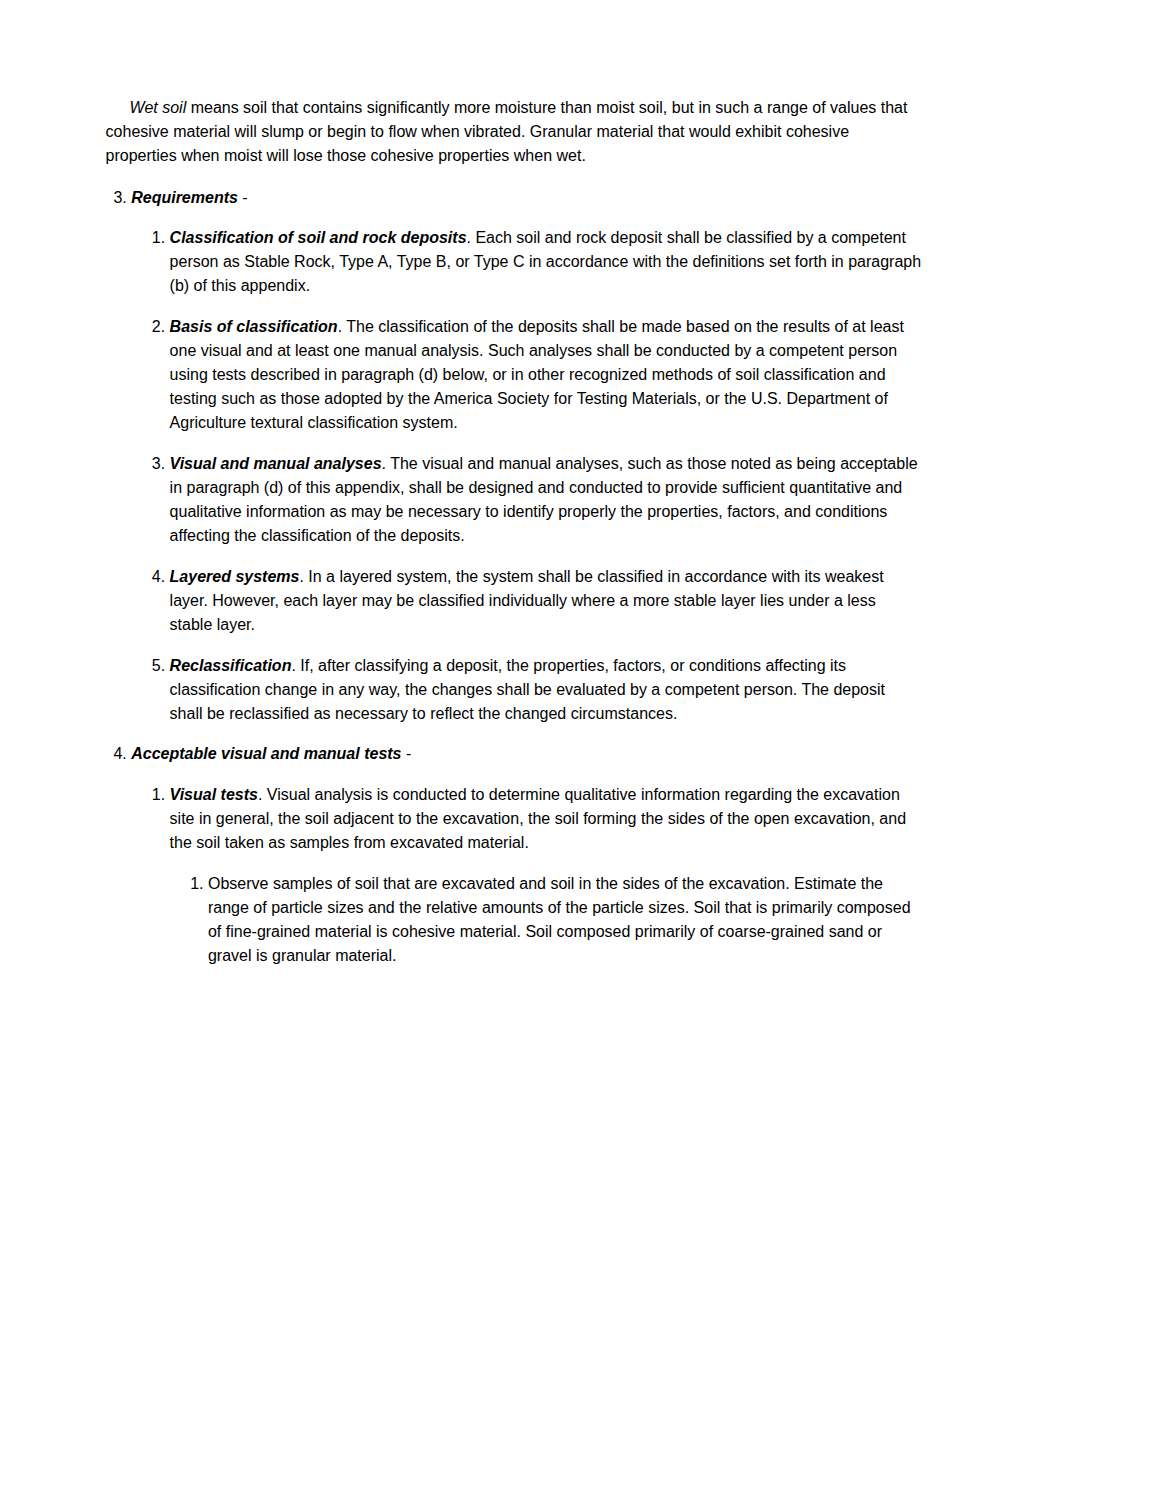Wet soil means soil that contains significantly more moisture than moist soil, but in such a range of values that cohesive material will slump or begin to flow when vibrated. Granular material that would exhibit cohesive properties when moist will lose those cohesive properties when wet.
Requirements -
Classification of soil and rock deposits. Each soil and rock deposit shall be classified by a competent person as Stable Rock, Type A, Type B, or Type C in accordance with the definitions set forth in paragraph (b) of this appendix.
Basis of classification. The classification of the deposits shall be made based on the results of at least one visual and at least one manual analysis. Such analyses shall be conducted by a competent person using tests described in paragraph (d) below, or in other recognized methods of soil classification and testing such as those adopted by the America Society for Testing Materials, or the U.S. Department of Agriculture textural classification system.
Visual and manual analyses. The visual and manual analyses, such as those noted as being acceptable in paragraph (d) of this appendix, shall be designed and conducted to provide sufficient quantitative and qualitative information as may be necessary to identify properly the properties, factors, and conditions affecting the classification of the deposits.
Layered systems. In a layered system, the system shall be classified in accordance with its weakest layer. However, each layer may be classified individually where a more stable layer lies under a less stable layer.
Reclassification. If, after classifying a deposit, the properties, factors, or conditions affecting its classification change in any way, the changes shall be evaluated by a competent person. The deposit shall be reclassified as necessary to reflect the changed circumstances.
Acceptable visual and manual tests -
Visual tests. Visual analysis is conducted to determine qualitative information regarding the excavation site in general, the soil adjacent to the excavation, the soil forming the sides of the open excavation, and the soil taken as samples from excavated material.
Observe samples of soil that are excavated and soil in the sides of the excavation. Estimate the range of particle sizes and the relative amounts of the particle sizes. Soil that is primarily composed of fine-grained material is cohesive material. Soil composed primarily of coarse-grained sand or gravel is granular material.